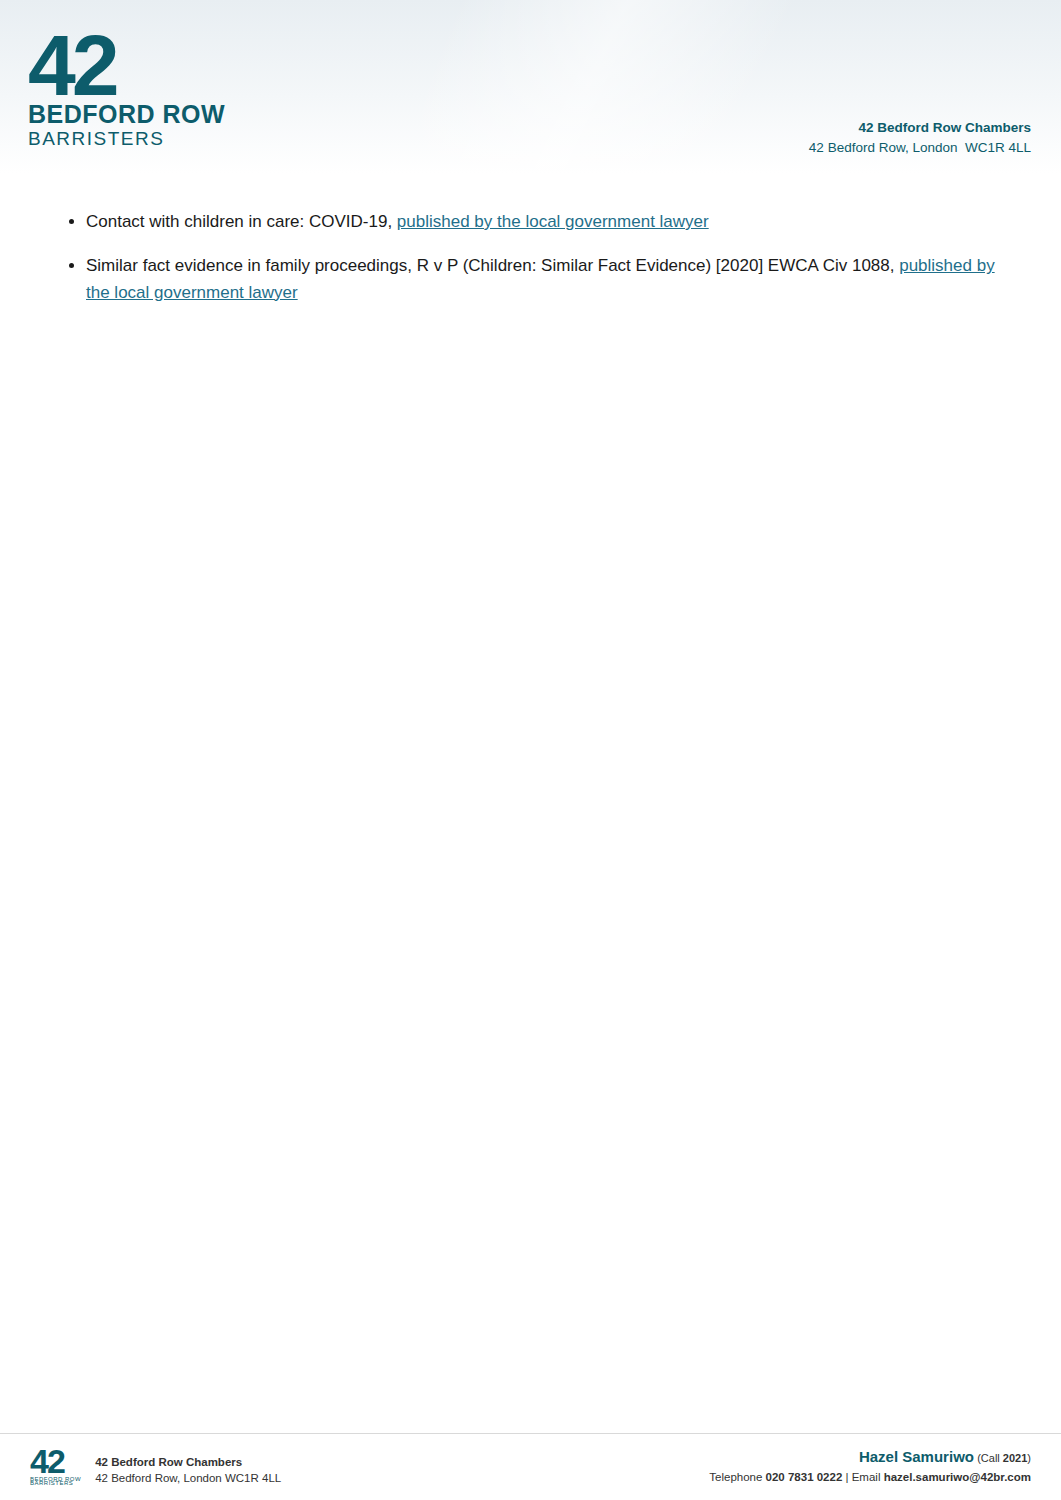42 BEDFORD ROW BARRISTERS
42 Bedford Row Chambers
42 Bedford Row, London WC1R 4LL
Contact with children in care: COVID-19, published by the local government lawyer
Similar fact evidence in family proceedings, R v P (Children: Similar Fact Evidence) [2020] EWCA Civ 1088, published by the local government lawyer
42 BEDFORD ROW BARRISTERS
42 Bedford Row Chambers
42 Bedford Row, London WC1R 4LL
Hazel Samuriwo (Call 2021)
Telephone 020 7831 0222 | Email hazel.samuriwo@42br.com